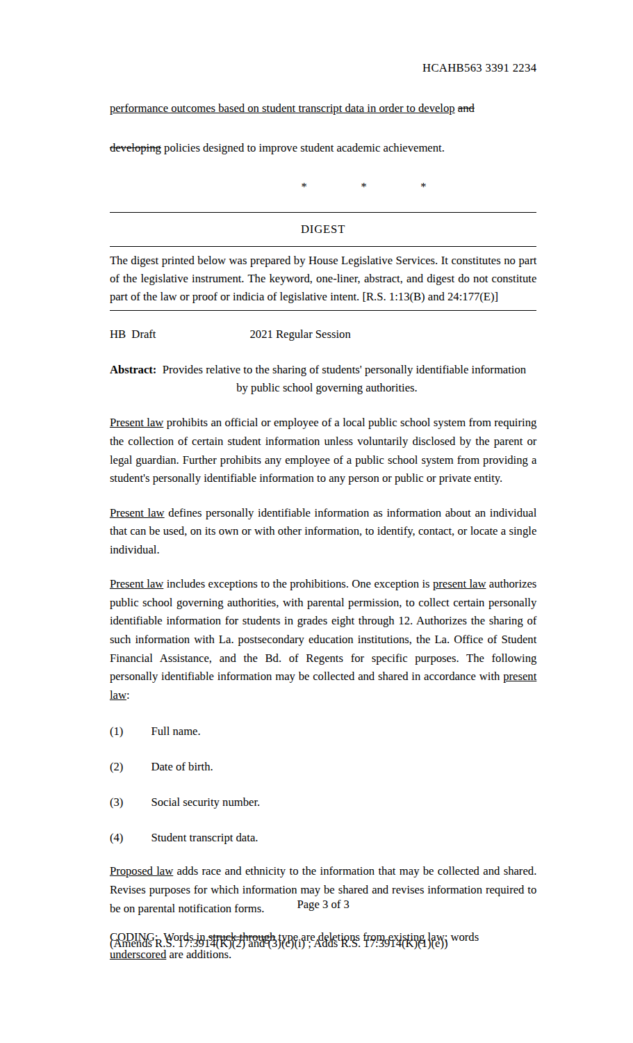HCAHB563 3391 2234
performance outcomes based on student transcript data in order to develop and
developing policies designed to improve student academic achievement.
* * *
DIGEST
The digest printed below was prepared by House Legislative Services. It constitutes no part of the legislative instrument. The keyword, one-liner, abstract, and digest do not constitute part of the law or proof or indicia of legislative intent. [R.S. 1:13(B) and 24:177(E)]
HB Draft
2021 Regular Session
Abstract: Provides relative to the sharing of students' personally identifiable information by public school governing authorities.
Present law prohibits an official or employee of a local public school system from requiring the collection of certain student information unless voluntarily disclosed by the parent or legal guardian. Further prohibits any employee of a public school system from providing a student's personally identifiable information to any person or public or private entity.
Present law defines personally identifiable information as information about an individual that can be used, on its own or with other information, to identify, contact, or locate a single individual.
Present law includes exceptions to the prohibitions. One exception is present law authorizes public school governing authorities, with parental permission, to collect certain personally identifiable information for students in grades eight through 12. Authorizes the sharing of such information with La. postsecondary education institutions, the La. Office of Student Financial Assistance, and the Bd. of Regents for specific purposes. The following personally identifiable information may be collected and shared in accordance with present law:
(1)
Full name.
(2)
Date of birth.
(3)
Social security number.
(4)
Student transcript data.
Proposed law adds race and ethnicity to the information that may be collected and shared. Revises purposes for which information may be shared and revises information required to be on parental notification forms.
(Amends R.S. 17:3914(K)(2) and (3)(c)(i) ; Adds R.S. 17:3914(K)(1)(e))
Page 3 of 3
CODING: Words in struck through type are deletions from existing law; words underscored are additions.